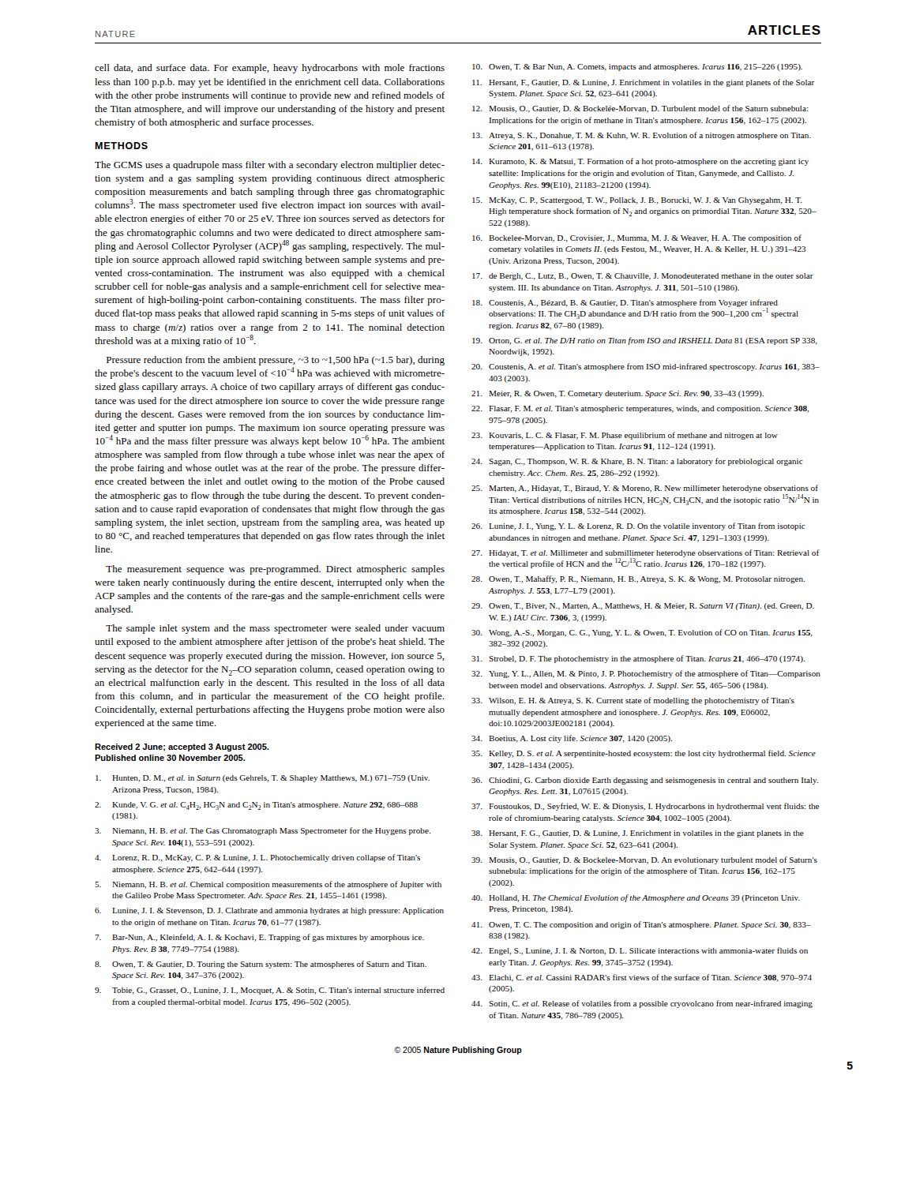nature
Articles
cell data, and surface data. For example, heavy hydrocarbons with mole fractions less than 100 p.p.b. may yet be identified in the enrichment cell data. Collaborations with the other probe instruments will continue to provide new and refined models of the Titan atmosphere, and will improve our understanding of the history and present chemistry of both atmospheric and surface processes.
Methods
The GCMS uses a quadrupole mass filter with a secondary electron multiplier detection system and a gas sampling system providing continuous direct atmospheric composition measurements and batch sampling through three gas chromatographic columns3. The mass spectrometer used five electron impact ion sources with available electron energies of either 70 or 25 eV. Three ion sources served as detectors for the gas chromatographic columns and two were dedicated to direct atmosphere sampling and Aerosol Collector Pyrolyser (ACP)48 gas sampling, respectively. The multiple ion source approach allowed rapid switching between sample systems and prevented cross-contamination. The instrument was also equipped with a chemical scrubber cell for noble-gas analysis and a sample-enrichment cell for selective measurement of high-boiling-point carbon-containing constituents. The mass filter produced flat-top mass peaks that allowed rapid scanning in 5-ms steps of unit values of mass to charge (m/z) ratios over a range from 2 to 141. The nominal detection threshold was at a mixing ratio of 10−8.
Pressure reduction from the ambient pressure, ~3 to ~1,500 hPa (~1.5 bar), during the probe's descent to the vacuum level of <10−4 hPa was achieved with micrometre-sized glass capillary arrays. A choice of two capillary arrays of different gas conductance was used for the direct atmosphere ion source to cover the wide pressure range during the descent. Gases were removed from the ion sources by conductance limited getter and sputter ion pumps. The maximum ion source operating pressure was 10−4 hPa and the mass filter pressure was always kept below 10−6 hPa. The ambient atmosphere was sampled from flow through a tube whose inlet was near the apex of the probe fairing and whose outlet was at the rear of the probe. The pressure difference created between the inlet and outlet owing to the motion of the Probe caused the atmospheric gas to flow through the tube during the descent. To prevent condensation and to cause rapid evaporation of condensates that might flow through the gas sampling system, the inlet section, upstream from the sampling area, was heated up to 80 °C, and reached temperatures that depended on gas flow rates through the inlet line.
The measurement sequence was pre-programmed. Direct atmospheric samples were taken nearly continuously during the entire descent, interrupted only when the ACP samples and the contents of the rare-gas and the sample-enrichment cells were analysed.
The sample inlet system and the mass spectrometer were sealed under vacuum until exposed to the ambient atmosphere after jettison of the probe's heat shield. The descent sequence was properly executed during the mission. However, ion source 5, serving as the detector for the N2–CO separation column, ceased operation owing to an electrical malfunction early in the descent. This resulted in the loss of all data from this column, and in particular the measurement of the CO height profile. Coincidentally, external perturbations affecting the Huygens probe motion were also experienced at the same time.
Received 2 June; accepted 3 August 2005.
Published online 30 November 2005.
Hunten, D. M., et al. in Saturn (eds Gehrels, T. & Shapley Matthews, M.) 671–759 (Univ. Arizona Press, Tucson, 1984).
Kunde, V. G. et al. C4H2, HC3N and C2N2 in Titan's atmosphere. Nature 292, 686–688 (1981).
Niemann, H. B. et al. The Gas Chromatograph Mass Spectrometer for the Huygens probe. Space Sci. Rev. 104(1), 553–591 (2002).
Lorenz, R. D., McKay, C. P. & Lunine, J. L. Photochemically driven collapse of Titan's atmosphere. Science 275, 642–644 (1997).
Niemann, H. B. et al. Chemical composition measurements of the atmosphere of Jupiter with the Galileo Probe Mass Spectrometer. Adv. Space Res. 21, 1455–1461 (1998).
Lunine, J. I. & Stevenson, D. J. Clathrate and ammonia hydrates at high pressure: Application to the origin of methane on Titan. Icarus 70, 61–77 (1987).
Bar-Nun, A., Kleinfeld, A. I. & Kochavi, E. Trapping of gas mixtures by amorphous ice. Phys. Rev. B 38, 7749–7754 (1988).
Owen, T. & Gautier, D. Touring the Saturn system: The atmospheres of Saturn and Titan. Space Sci. Rev. 104, 347–376 (2002).
Tobie, G., Grasset, O., Lunine, J. I., Mocquet, A. & Sotin, C. Titan's internal structure inferred from a coupled thermal-orbital model. Icarus 175, 496–502 (2005).
Owen, T. & Bar Nun, A. Comets, impacts and atmospheres. Icarus 116, 215–226 (1995).
Hersant, F., Gautier, D. & Lunine, J. Enrichment in volatiles in the giant planets of the Solar System. Planet. Space Sci. 52, 623–641 (2004).
Mousis, O., Gautier, D. & Bockelée-Morvan, D. Turbulent model of the Saturn subnebula: Implications for the origin of methane in Titan's atmosphere. Icarus 156, 162–175 (2002).
Atreya, S. K., Donahue, T. M. & Kuhn, W. R. Evolution of a nitrogen atmosphere on Titan. Science 201, 611–613 (1978).
Kuramoto, K. & Matsui, T. Formation of a hot proto-atmosphere on the accreting giant icy satellite: Implications for the origin and evolution of Titan, Ganymede, and Callisto. J. Geophys. Res. 99(E10), 21183–21200 (1994).
McKay, C. P., Scattergood, T. W., Pollack, J. B., Borucki, W. J. & Van Ghysegahm, H. T. High temperature shock formation of N2 and organics on primordial Titan. Nature 332, 520–522 (1988).
Bockelee-Morvan, D., Crovisier, J., Mumma, M. J. & Weaver, H. A. The composition of cometary volatiles in Comets II. (eds Festou, M., Weaver, H. A. & Keller, H. U.) 391–423 (Univ. Arizona Press, Tucson, 2004).
de Bergh, C., Lutz, B., Owen, T. & Chauville, J. Monodeuterated methane in the outer solar system. III. Its abundance on Titan. Astrophys. J. 311, 501–510 (1986).
Coustenis, A., Bézard, B. & Gautier, D. Titan's atmosphere from Voyager infrared observations: II. The CH3D abundance and D/H ratio from the 900–1,200 cm−1 spectral region. Icarus 82, 67–80 (1989).
Orton, G. et al. The D/H ratio on Titan from ISO and IRSHELL Data 81 (ESA report SP 338, Noordwijk, 1992).
Coustenis, A. et al. Titan's atmosphere from ISO mid-infrared spectroscopy. Icarus 161, 383–403 (2003).
Meier, R. & Owen, T. Cometary deuterium. Space Sci. Rev. 90, 33–43 (1999).
Flasar, F. M. et al. Titan's atmospheric temperatures, winds, and composition. Science 308, 975–978 (2005).
Kouvaris, L. C. & Flasar, F. M. Phase equilibrium of methane and nitrogen at low temperatures—Application to Titan. Icarus 91, 112–124 (1991).
Sagan, C., Thompson, W. R. & Khare, B. N. Titan: a laboratory for prebiological organic chemistry. Acc. Chem. Res. 25, 286–292 (1992).
Marten, A., Hidayat, T., Biraud, Y. & Moreno, R. New millimeter heterodyne observations of Titan: Vertical distributions of nitriles HCN, HC3N, CH3CN, and the isotopic ratio 15N/14N in its atmosphere. Icarus 158, 532–544 (2002).
Lunine, J. I., Yung, Y. L. & Lorenz, R. D. On the volatile inventory of Titan from isotopic abundances in nitrogen and methane. Planet. Space Sci. 47, 1291–1303 (1999).
Hidayat, T. et al. Millimeter and submillimeter heterodyne observations of Titan: Retrieval of the vertical profile of HCN and the 12C/13C ratio. Icarus 126, 170–182 (1997).
Owen, T., Mahaffy, P. R., Niemann, H. B., Atreya, S. K. & Wong, M. Protosolar nitrogen. Astrophys. J. 553, L77–L79 (2001).
Owen, T., Biver, N., Marten, A., Matthews, H. & Meier, R. Saturn VI (Titan). (ed. Green, D. W. E.) IAU Circ. 7306, 3, (1999).
Wong, A.-S., Morgan, C. G., Yung, Y. L. & Owen, T. Evolution of CO on Titan. Icarus 155, 382–392 (2002).
Strobel, D. F. The photochemistry in the atmosphere of Titan. Icarus 21, 466–470 (1974).
Yung, Y. L., Allen, M. & Pinto, J. P. Photochemistry of the atmosphere of Titan—Comparison between model and observations. Astrophys. J. Suppl. Ser. 55, 465–506 (1984).
Wilson, E. H. & Atreya, S. K. Current state of modelling the photochemistry of Titan's mutually dependent atmosphere and ionosphere. J. Geophys. Res. 109, E06002, doi:10.1029/2003JE002181 (2004).
Boetius, A. Lost city life. Science 307, 1420 (2005).
Kelley, D. S. et al. A serpentinite-hosted ecosystem: the lost city hydrothermal field. Science 307, 1428–1434 (2005).
Chiodini, G. Carbon dioxide Earth degassing and seismogenesis in central and southern Italy. Geophys. Res. Lett. 31, L07615 (2004).
Foustoukos, D., Seyfried, W. E. & Dionysis, I. Hydrocarbons in hydrothermal vent fluids: the role of chromium-bearing catalysts. Science 304, 1002–1005 (2004).
Hersant, F. G., Gautier, D. & Lunine, J. Enrichment in volatiles in the giant planets in the Solar System. Planet. Space Sci. 52, 623–641 (2004).
Mousis, O., Gautier, D. & Bockelee-Morvan, D. An evolutionary turbulent model of Saturn's subnebula: implications for the origin of the atmosphere of Titan. Icarus 156, 162–175 (2002).
Holland, H. The Chemical Evolution of the Atmosphere and Oceans 39 (Princeton Univ. Press, Princeton, 1984).
Owen, T. C. The composition and origin of Titan's atmosphere. Planet. Space Sci. 30, 833–838 (1982).
Engel, S., Lunine, J. I. & Norton, D. L. Silicate interactions with ammonia-water fluids on early Titan. J. Geophys. Res. 99, 3745–3752 (1994).
Elachi, C. et al. Cassini RADAR's first views of the surface of Titan. Science 308, 970–974 (2005).
Sotin, C. et al. Release of volatiles from a possible cryovolcano from near-infrared imaging of Titan. Nature 435, 786–789 (2005).
© 2005 Nature Publishing Group
5